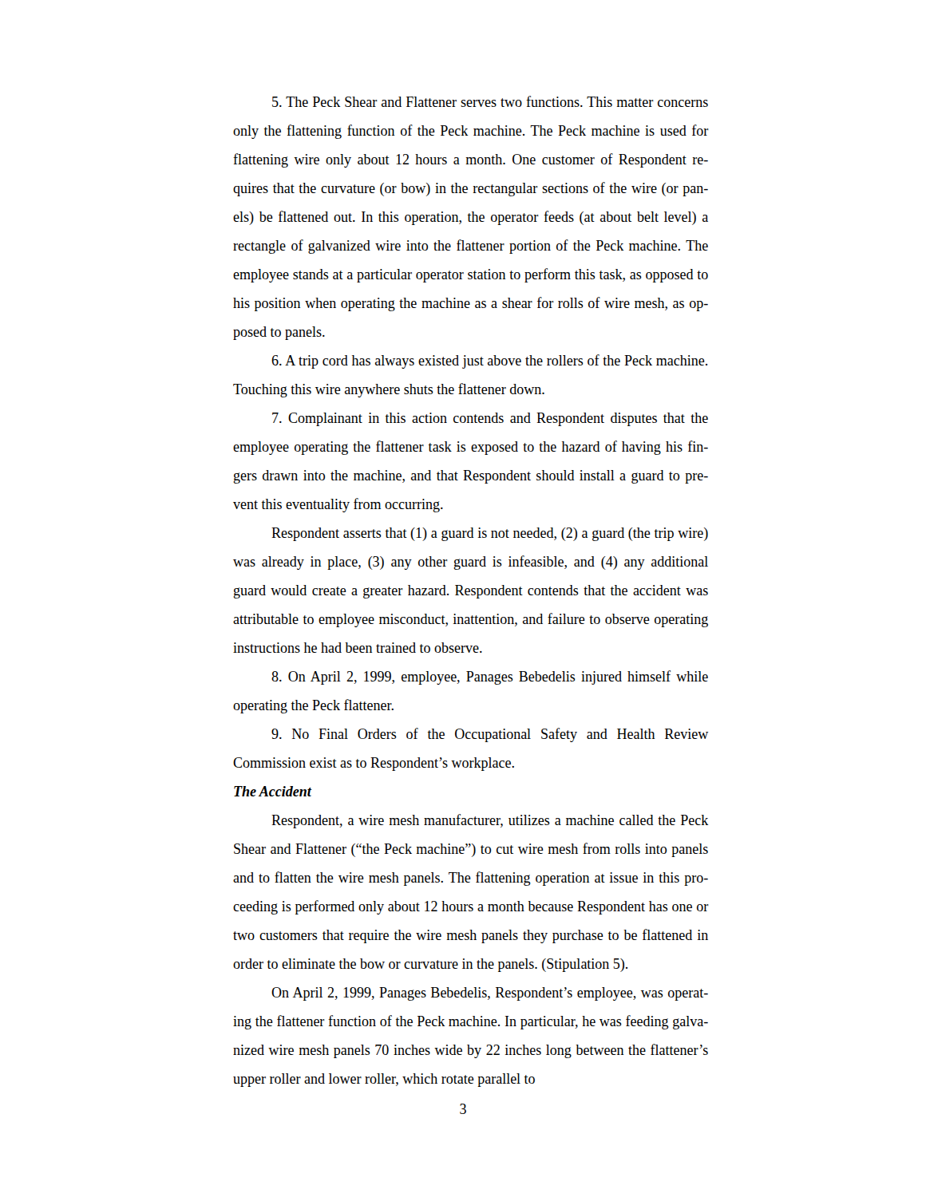5. The Peck Shear and Flattener serves two functions. This matter concerns only the flattening function of the Peck machine. The Peck machine is used for flattening wire only about 12 hours a month. One customer of Respondent requires that the curvature (or bow) in the rectangular sections of the wire (or panels) be flattened out. In this operation, the operator feeds (at about belt level) a rectangle of galvanized wire into the flattener portion of the Peck machine. The employee stands at a particular operator station to perform this task, as opposed to his position when operating the machine as a shear for rolls of wire mesh, as opposed to panels.
6. A trip cord has always existed just above the rollers of the Peck machine. Touching this wire anywhere shuts the flattener down.
7. Complainant in this action contends and Respondent disputes that the employee operating the flattener task is exposed to the hazard of having his fingers drawn into the machine, and that Respondent should install a guard to prevent this eventuality from occurring.
Respondent asserts that (1) a guard is not needed, (2) a guard (the trip wire) was already in place, (3) any other guard is infeasible, and (4) any additional guard would create a greater hazard. Respondent contends that the accident was attributable to employee misconduct, inattention, and failure to observe operating instructions he had been trained to observe.
8. On April 2, 1999, employee, Panages Bebedelis injured himself while operating the Peck flattener.
9. No Final Orders of the Occupational Safety and Health Review Commission exist as to Respondent’s workplace.
The Accident
Respondent, a wire mesh manufacturer, utilizes a machine called the Peck Shear and Flattener (“the Peck machine”) to cut wire mesh from rolls into panels and to flatten the wire mesh panels. The flattening operation at issue in this proceeding is performed only about 12 hours a month because Respondent has one or two customers that require the wire mesh panels they purchase to be flattened in order to eliminate the bow or curvature in the panels. (Stipulation 5).
On April 2, 1999, Panages Bebedelis, Respondent’s employee, was operating the flattener function of the Peck machine. In particular, he was feeding galvanized wire mesh panels 70 inches wide by 22 inches long between the flattener’s upper roller and lower roller, which rotate parallel to
3